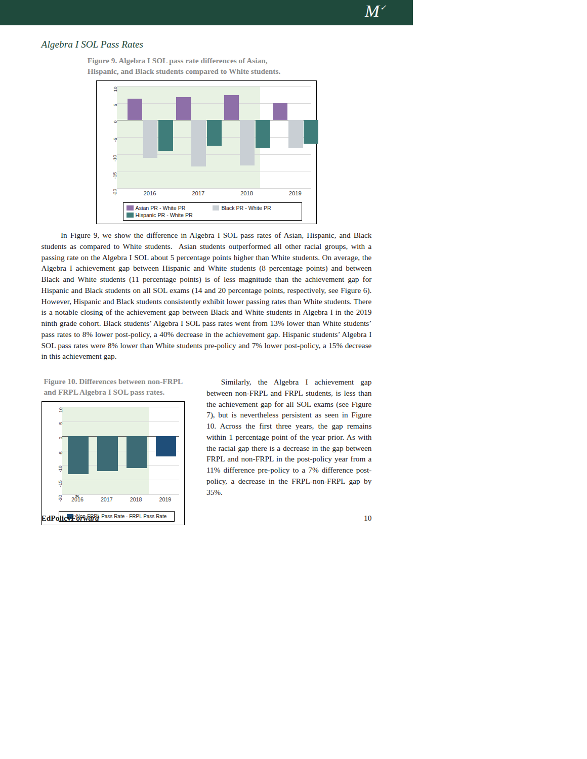M ✓
Algebra I SOL Pass Rates
Figure 9. Algebra I SOL pass rate differences of Asian,
Hispanic, and Black students compared to White students.
Algebra I Pass Rate Difference
10
5
0
-5
-10
-15
-20
2016 2017 2018 2019
Asian PR - White PR
Black PR - White PR
Hispanic PR - White PR
In Figure 9, we show the difference in Algebra I SOL pass rates of Asian, Hispanic, and Black students as compared to White students. Asian students outperformed all other racial groups, with a passing rate on the Algebra I SOL about 5 percentage points higher than White students. On average, the Algebra I achievement gap between Hispanic and White students (8 percentage points) and between Black and White students (11 percentage points) is of less magnitude than the achievement gap for Hispanic and Black students on all SOL exams (14 and 20 percentage points, respectively, see Figure 6). However, Hispanic and Black students consistently exhibit lower passing rates than White students. There is a notable closing of the achievement gap between Black and White students in Algebra I in the 2019 ninth grade cohort. Black students’ Algebra I SOL pass rates went from 13% lower than White students’ pass rates to 8% lower post-policy, a 40% decrease in the achievement gap. Hispanic students’ Algebra I SOL pass rates were 8% lower than White students pre-policy and 7% lower post-policy, a 15% decrease in this achievement gap.
Figure 10. Differences between non-FRPL
and FRPL Algebra I SOL pass rates.
Algebra I Pass Rate Difference
10
5
0
-5
-10
-15
-20
2016 2017 2018 2019
Non-FRPL Pass Rate - FRPL Pass Rate
Similarly, the Algebra I achievement gap between non-FRPL and FRPL students, is less than the achievement gap for all SOL exams (see Figure 7), but is nevertheless persistent as seen in Figure 10. Across the first three years, the gap remains within 1 percentage point of the year prior. As with the racial gap there is a decrease in the gap between FRPL and non-FRPL in the post-policy year from a 11% difference pre-policy to a 7% difference post-policy, a decrease in the FRPL-non-FRPL gap by 35%.
EdPolicy Forward
10